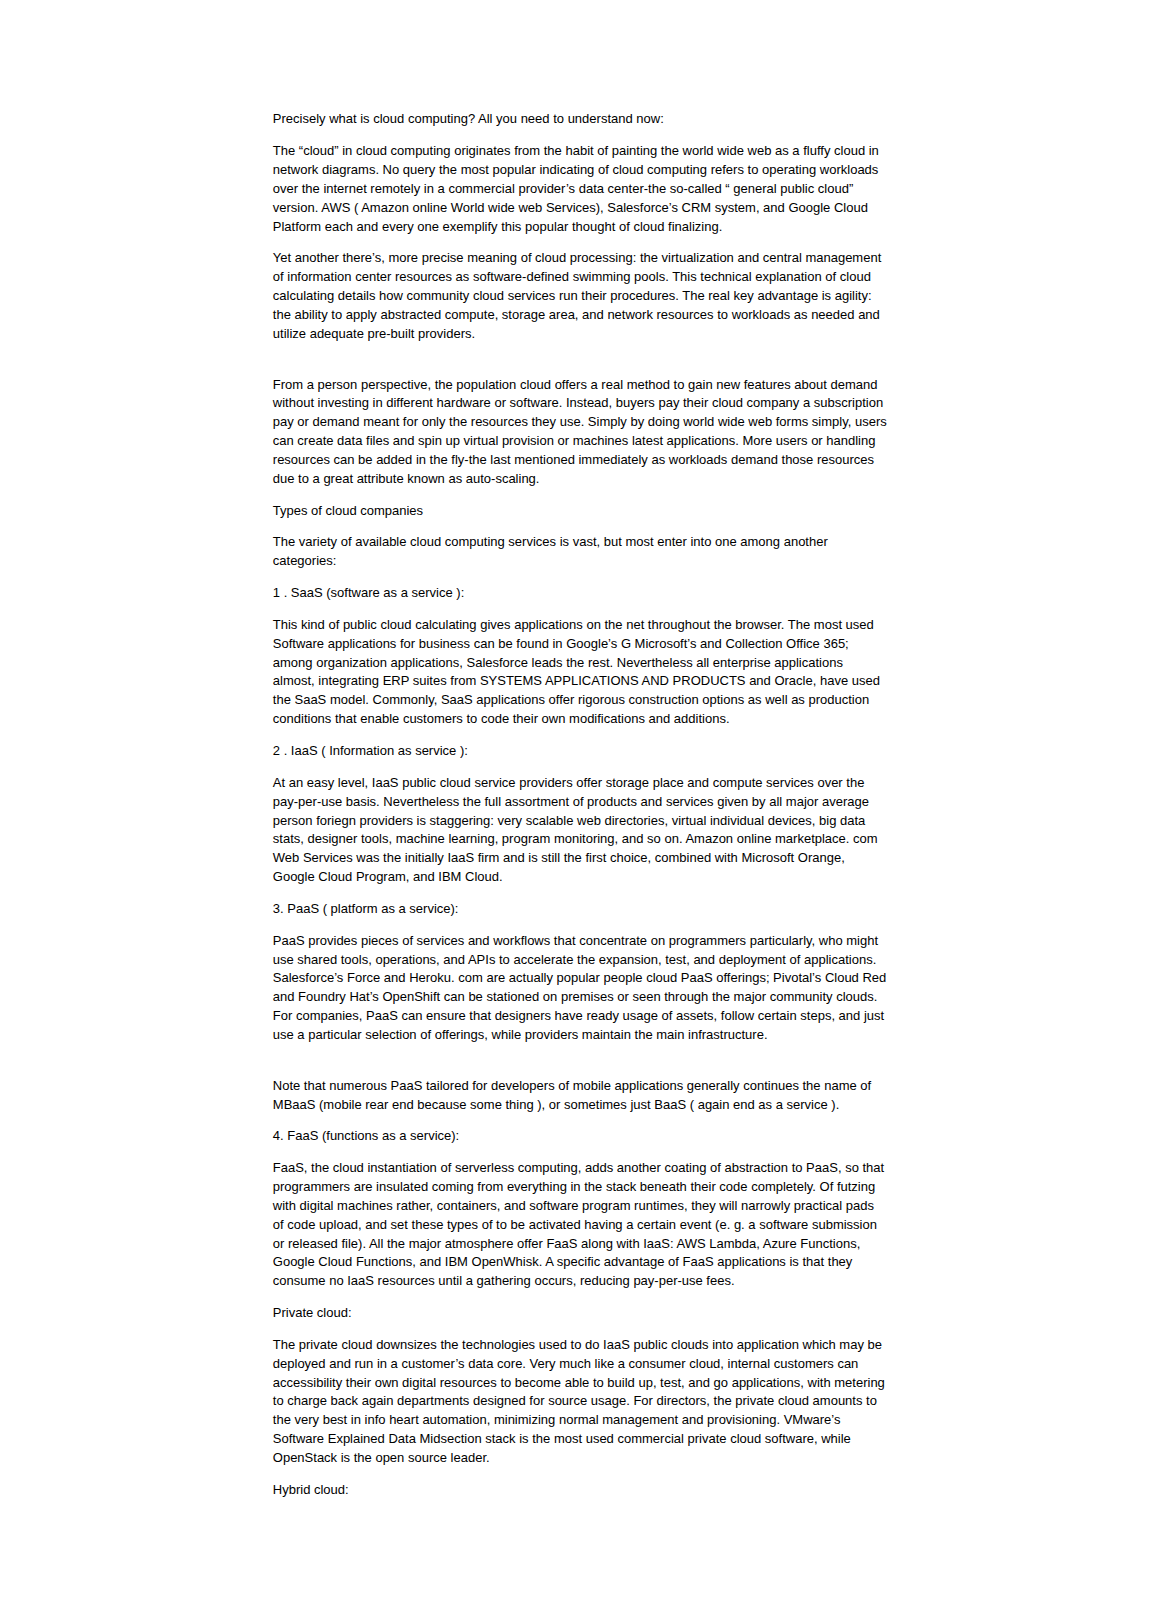Precisely what is cloud computing? All you need to understand now:
The “cloud” in cloud computing originates from the habit of painting the world wide web as a fluffy cloud in network diagrams. No query the most popular indicating of cloud computing refers to operating workloads over the internet remotely in a commercial provider’s data center-the so-called “ general public cloud” version. AWS ( Amazon online World wide web Services), Salesforce’s CRM system, and Google Cloud Platform each and every one exemplify this popular thought of cloud finalizing.
Yet another there’s, more precise meaning of cloud processing: the virtualization and central management of information center resources as software-defined swimming pools. This technical explanation of cloud calculating details how community cloud services run their procedures. The real key advantage is agility: the ability to apply abstracted compute, storage area, and network resources to workloads as needed and utilize adequate pre-built providers.
From a person perspective, the population cloud offers a real method to gain new features about demand without investing in different hardware or software. Instead, buyers pay their cloud company a subscription pay or demand meant for only the resources they use. Simply by doing world wide web forms simply, users can create data files and spin up virtual provision or machines latest applications. More users or handling resources can be added in the fly-the last mentioned immediately as workloads demand those resources due to a great attribute known as auto-scaling.
Types of cloud companies
The variety of available cloud computing services is vast, but most enter into one among another categories:
1 . SaaS (software as a service ):
This kind of public cloud calculating gives applications on the net throughout the browser. The most used Software applications for business can be found in Google’s G Microsoft’s and Collection Office 365; among organization applications, Salesforce leads the rest. Nevertheless all enterprise applications almost, integrating ERP suites from SYSTEMS APPLICATIONS AND PRODUCTS and Oracle, have used the SaaS model. Commonly, SaaS applications offer rigorous construction options as well as production conditions that enable customers to code their own modifications and additions.
2 . IaaS ( Information as service ):
At an easy level, IaaS public cloud service providers offer storage place and compute services over the pay-per-use basis. Nevertheless the full assortment of products and services given by all major average person foriegn providers is staggering: very scalable web directories, virtual individual devices, big data stats, designer tools, machine learning, program monitoring, and so on. Amazon online marketplace. com Web Services was the initially IaaS firm and is still the first choice, combined with Microsoft Orange, Google Cloud Program, and IBM Cloud.
3. PaaS ( platform as a service):
PaaS provides pieces of services and workflows that concentrate on programmers particularly, who might use shared tools, operations, and APIs to accelerate the expansion, test, and deployment of applications. Salesforce’s Force and Heroku. com are actually popular people cloud PaaS offerings; Pivotal’s Cloud Red and Foundry Hat’s OpenShift can be stationed on premises or seen through the major community clouds. For companies, PaaS can ensure that designers have ready usage of assets, follow certain steps, and just use a particular selection of offerings, while providers maintain the main infrastructure.
Note that numerous PaaS tailored for developers of mobile applications generally continues the name of MBaaS (mobile rear end because some thing ), or sometimes just BaaS ( again end as a service ).
4. FaaS (functions as a service):
FaaS, the cloud instantiation of serverless computing, adds another coating of abstraction to PaaS, so that programmers are insulated coming from everything in the stack beneath their code completely. Of futzing with digital machines rather, containers, and software program runtimes, they will narrowly practical pads of code upload, and set these types of to be activated having a certain event (e. g. a software submission or released file). All the major atmosphere offer FaaS along with IaaS: AWS Lambda, Azure Functions, Google Cloud Functions, and IBM OpenWhisk. A specific advantage of FaaS applications is that they consume no IaaS resources until a gathering occurs, reducing pay-per-use fees.
Private cloud:
The private cloud downsizes the technologies used to do IaaS public clouds into application which may be deployed and run in a customer’s data core. Very much like a consumer cloud, internal customers can accessibility their own digital resources to become able to build up, test, and go applications, with metering to charge back again departments designed for source usage. For directors, the private cloud amounts to the very best in info heart automation, minimizing normal management and provisioning. VMware’s Software Explained Data Midsection stack is the most used commercial private cloud software, while OpenStack is the open source leader.
Hybrid cloud: